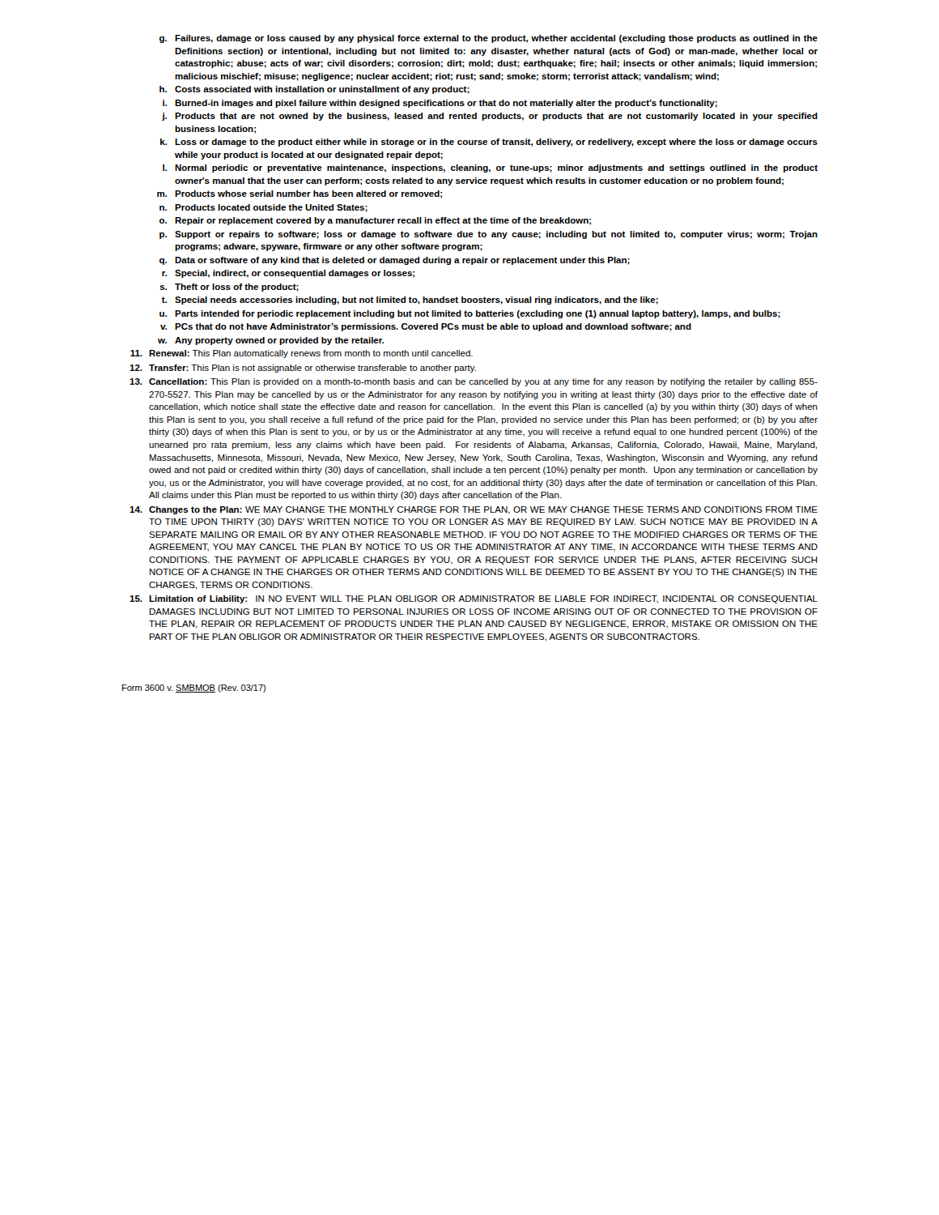Failures, damage or loss caused by any physical force external to the product, whether accidental (excluding those products as outlined in the Definitions section) or intentional, including but not limited to: any disaster, whether natural (acts of God) or man-made, whether local or catastrophic; abuse; acts of war; civil disorders; corrosion; dirt; mold; dust; earthquake; fire; hail; insects or other animals; liquid immersion; malicious mischief; misuse; negligence; nuclear accident; riot; rust; sand; smoke; storm; terrorist attack; vandalism; wind;
Costs associated with installation or uninstallment of any product;
Burned-in images and pixel failure within designed specifications or that do not materially alter the product’s functionality;
Products that are not owned by the business, leased and rented products, or products that are not customarily located in your specified business location;
Loss or damage to the product either while in storage or in the course of transit, delivery, or redelivery, except where the loss or damage occurs while your product is located at our designated repair depot;
Normal periodic or preventative maintenance, inspections, cleaning, or tune-ups; minor adjustments and settings outlined in the product owner's manual that the user can perform; costs related to any service request which results in customer education or no problem found;
Products whose serial number has been altered or removed;
Products located outside the United States;
Repair or replacement covered by a manufacturer recall in effect at the time of the breakdown;
Support or repairs to software; loss or damage to software due to any cause; including but not limited to, computer virus; worm; Trojan programs; adware, spyware, firmware or any other software program;
Data or software of any kind that is deleted or damaged during a repair or replacement under this Plan;
Special, indirect, or consequential damages or losses;
Theft or loss of the product;
Special needs accessories including, but not limited to, handset boosters, visual ring indicators, and the like;
Parts intended for periodic replacement including but not limited to batteries (excluding one (1) annual laptop battery), lamps, and bulbs;
PCs that do not have Administrator’s permissions. Covered PCs must be able to upload and download software; and
Any property owned or provided by the retailer.
Renewal: This Plan automatically renews from month to month until cancelled.
Transfer: This Plan is not assignable or otherwise transferable to another party.
Cancellation: This Plan is provided on a month-to-month basis and can be cancelled by you at any time for any reason by notifying the retailer by calling 855-270-5527. This Plan may be cancelled by us or the Administrator for any reason by notifying you in writing at least thirty (30) days prior to the effective date of cancellation, which notice shall state the effective date and reason for cancellation. In the event this Plan is cancelled (a) by you within thirty (30) days of when this Plan is sent to you, you shall receive a full refund of the price paid for the Plan, provided no service under this Plan has been performed; or (b) by you after thirty (30) days of when this Plan is sent to you, or by us or the Administrator at any time, you will receive a refund equal to one hundred percent (100%) of the unearned pro rata premium, less any claims which have been paid. For residents of Alabama, Arkansas, California, Colorado, Hawaii, Maine, Maryland, Massachusetts, Minnesota, Missouri, Nevada, New Mexico, New Jersey, New York, South Carolina, Texas, Washington, Wisconsin and Wyoming, any refund owed and not paid or credited within thirty (30) days of cancellation, shall include a ten percent (10%) penalty per month. Upon any termination or cancellation by you, us or the Administrator, you will have coverage provided, at no cost, for an additional thirty (30) days after the date of termination or cancellation of this Plan. All claims under this Plan must be reported to us within thirty (30) days after cancellation of the Plan.
Changes to the Plan: WE MAY CHANGE THE MONTHLY CHARGE FOR THE PLAN, OR WE MAY CHANGE THESE TERMS AND CONDITIONS FROM TIME TO TIME UPON THIRTY (30) DAYS’ WRITTEN NOTICE TO YOU OR LONGER AS MAY BE REQUIRED BY LAW. SUCH NOTICE MAY BE PROVIDED IN A SEPARATE MAILING OR EMAIL OR BY ANY OTHER REASONABLE METHOD. IF YOU DO NOT AGREE TO THE MODIFIED CHARGES OR TERMS OF THE AGREEMENT, YOU MAY CANCEL THE PLAN BY NOTICE TO US OR THE ADMINISTRATOR AT ANY TIME, IN ACCORDANCE WITH THESE TERMS AND CONDITIONS. THE PAYMENT OF APPLICABLE CHARGES BY YOU, OR A REQUEST FOR SERVICE UNDER THE PLANS, AFTER RECEIVING SUCH NOTICE OF A CHANGE IN THE CHARGES OR OTHER TERMS AND CONDITIONS WILL BE DEEMED TO BE ASSENT BY YOU TO THE CHANGE(S) IN THE CHARGES, TERMS OR CONDITIONS.
Limitation of Liability: IN NO EVENT WILL THE PLAN OBLIGOR OR ADMINISTRATOR BE LIABLE FOR INDIRECT, INCIDENTAL OR CONSEQUENTIAL DAMAGES INCLUDING BUT NOT LIMITED TO PERSONAL INJURIES OR LOSS OF INCOME ARISING OUT OF OR CONNECTED TO THE PROVISION OF THE PLAN, REPAIR OR REPLACEMENT OF PRODUCTS UNDER THE PLAN AND CAUSED BY NEGLIGENCE, ERROR, MISTAKE OR OMISSION ON THE PART OF THE PLAN OBLIGOR OR ADMINISTRATOR OR THEIR RESPECTIVE EMPLOYEES, AGENTS OR SUBCONTRACTORS.
Form 3600 v. SMBMOB (Rev. 03/17)